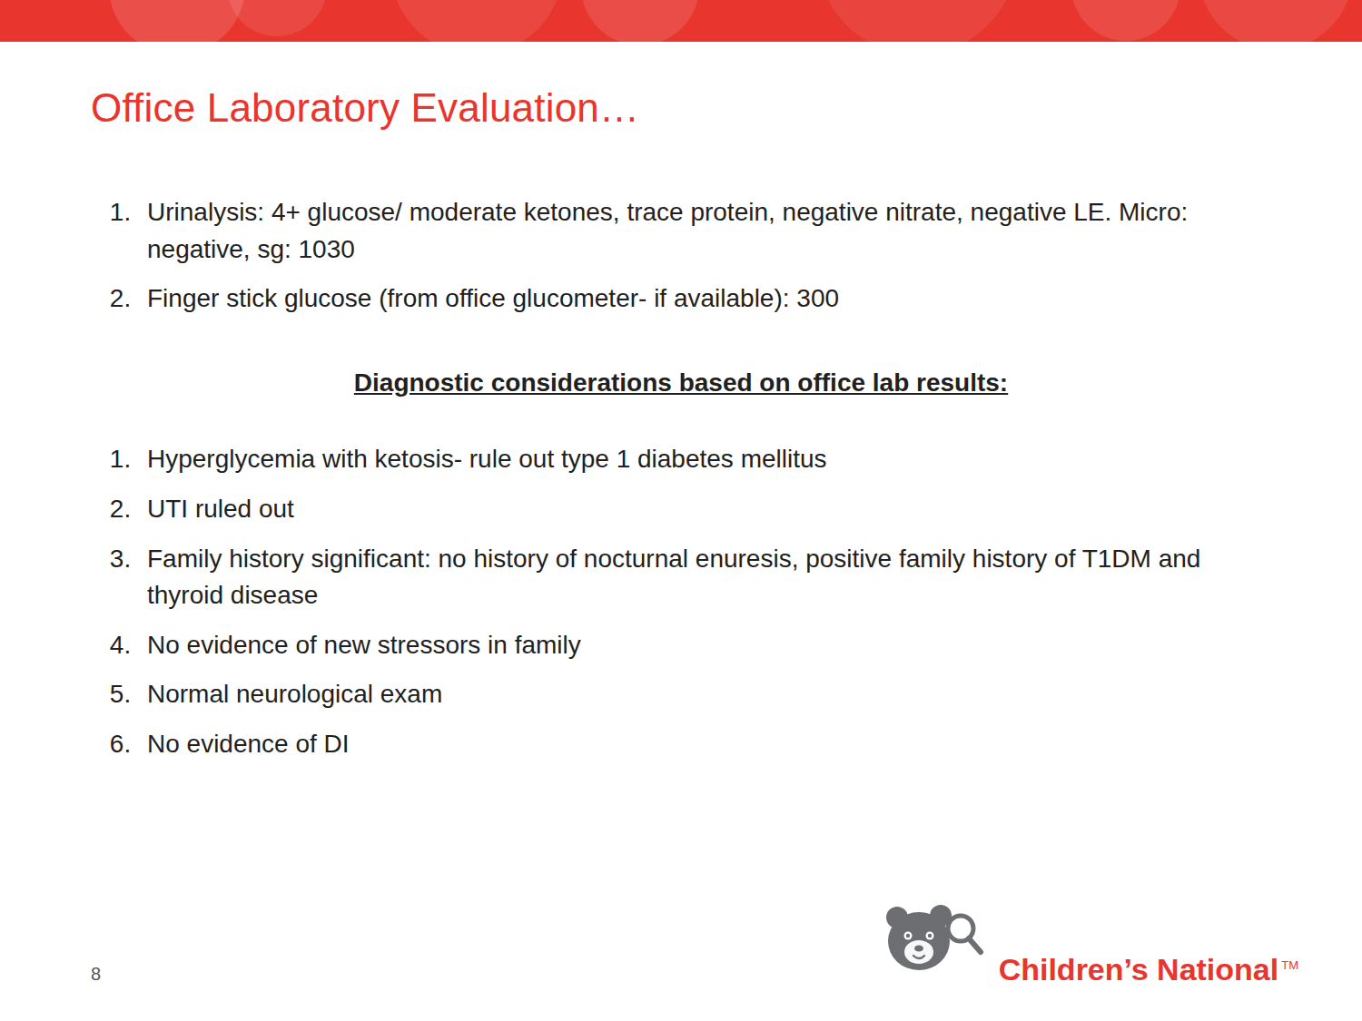Office Laboratory Evaluation…
Urinalysis: 4+ glucose/ moderate ketones, trace protein, negative nitrate, negative LE. Micro: negative, sg: 1030
Finger stick glucose (from office glucometer- if available): 300
Diagnostic considerations based on office lab results:
Hyperglycemia with ketosis- rule out type 1 diabetes mellitus
UTI ruled out
Family history significant: no history of nocturnal enuresis, positive family history of T1DM and thyroid disease
No evidence of new stressors in family
Normal neurological exam
No evidence of DI
8
Children’s NationalTM